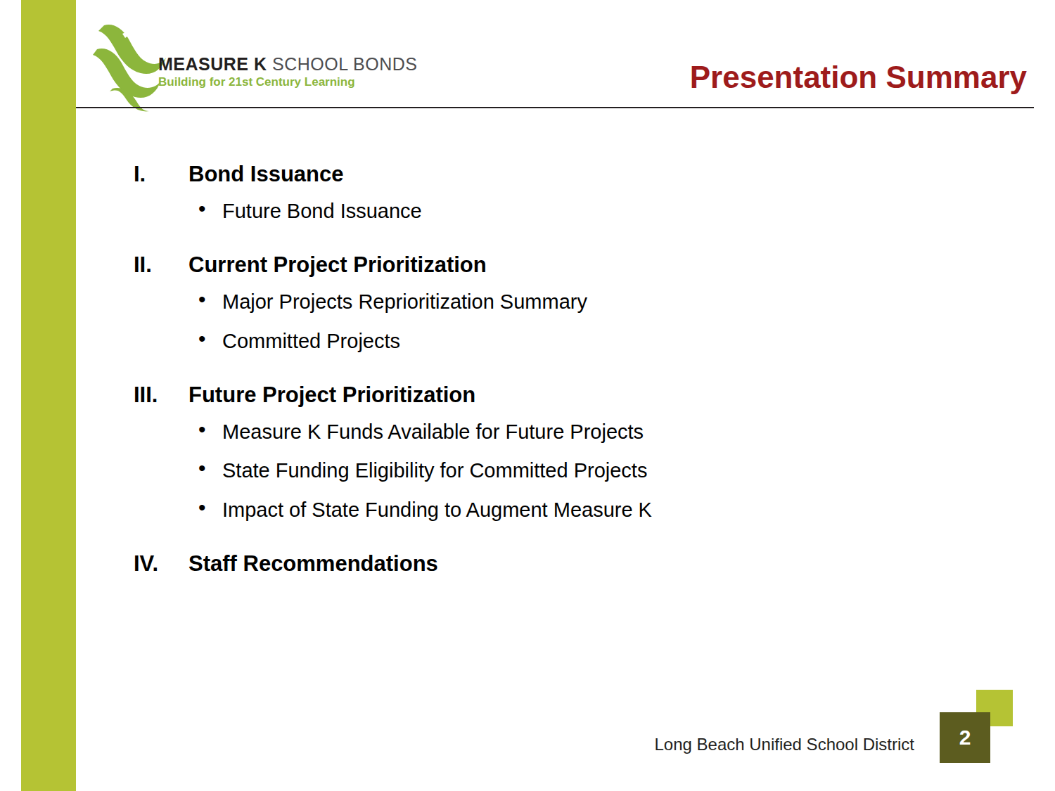MEASURE K SCHOOL BONDS
Building for 21st Century Learning
Presentation Summary
I. Bond Issuance
Future Bond Issuance
II. Current Project Prioritization
Major Projects Reprioritization Summary
Committed Projects
III. Future Project Prioritization
Measure K Funds Available for Future Projects
State Funding Eligibility for Committed Projects
Impact of State Funding to Augment Measure K
IV. Staff Recommendations
Long Beach Unified School District
2